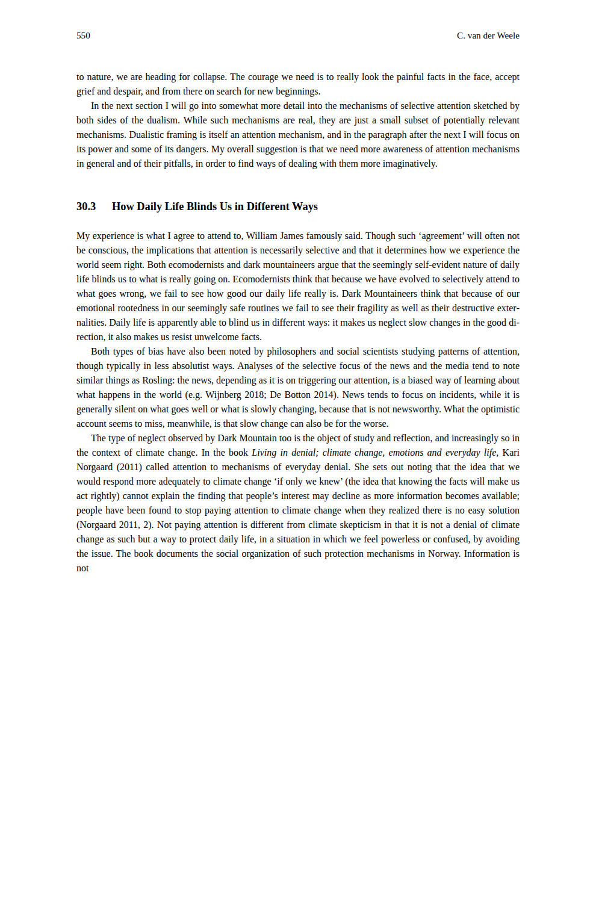550 C. van der Weele
to nature, we are heading for collapse. The courage we need is to really look the painful facts in the face, accept grief and despair, and from there on search for new beginnings.
In the next section I will go into somewhat more detail into the mechanisms of selective attention sketched by both sides of the dualism. While such mechanisms are real, they are just a small subset of potentially relevant mechanisms. Dualistic framing is itself an attention mechanism, and in the paragraph after the next I will focus on its power and some of its dangers. My overall suggestion is that we need more awareness of attention mechanisms in general and of their pitfalls, in order to find ways of dealing with them more imaginatively.
30.3 How Daily Life Blinds Us in Different Ways
My experience is what I agree to attend to, William James famously said. Though such ‘agreement’ will often not be conscious, the implications that attention is necessarily selective and that it determines how we experience the world seem right. Both ecomodernists and dark mountaineers argue that the seemingly self-evident nature of daily life blinds us to what is really going on. Ecomodernists think that because we have evolved to selectively attend to what goes wrong, we fail to see how good our daily life really is. Dark Mountaineers think that because of our emotional rootedness in our seemingly safe routines we fail to see their fragility as well as their destructive externalities. Daily life is apparently able to blind us in different ways: it makes us neglect slow changes in the good direction, it also makes us resist unwelcome facts.
Both types of bias have also been noted by philosophers and social scientists studying patterns of attention, though typically in less absolutist ways. Analyses of the selective focus of the news and the media tend to note similar things as Rosling: the news, depending as it is on triggering our attention, is a biased way of learning about what happens in the world (e.g. Wijnberg 2018; De Botton 2014). News tends to focus on incidents, while it is generally silent on what goes well or what is slowly changing, because that is not newsworthy. What the optimistic account seems to miss, meanwhile, is that slow change can also be for the worse.
The type of neglect observed by Dark Mountain too is the object of study and reflection, and increasingly so in the context of climate change. In the book Living in denial; climate change, emotions and everyday life, Kari Norgaard (2011) called attention to mechanisms of everyday denial. She sets out noting that the idea that we would respond more adequately to climate change ‘if only we knew’ (the idea that knowing the facts will make us act rightly) cannot explain the finding that people’s interest may decline as more information becomes available; people have been found to stop paying attention to climate change when they realized there is no easy solution (Norgaard 2011, 2). Not paying attention is different from climate skepticism in that it is not a denial of climate change as such but a way to protect daily life, in a situation in which we feel powerless or confused, by avoiding the issue. The book documents the social organization of such protection mechanisms in Norway. Information is not